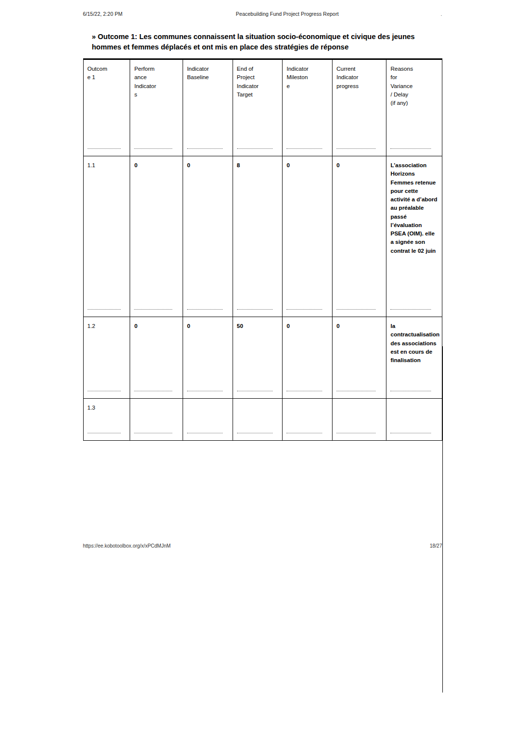6/15/22, 2:20 PM
Peacebuilding Fund Project Progress Report
.
» Outcome 1: Les communes connaissent la situation socio-économique et civique des jeunes hommes et femmes déplacés et ont mis en place des stratégies de réponse
| Outcom e 1 | Perform ance Indicator s | Indicator Baseline | End of Project Indicator Target | Indicator Mileston e | Current Indicator progress | Reasons for Variance / Delay (if any) |
| 1.1 | 0 | 0 | 8 | 0 | 0 | L’association Horizons Femmes retenue pour cette activité a d’abord au préalable passé l’évaluation PSEA (OIM). elle a signée son contrat le 02 juin |
| 1.2 | 0 | 0 | 50 | 0 | 0 | la contractualisation des associations est en cours de finalisation |
| 1.3 | | | | | | |
https://ee.kobotoolbox.org/x/xPCdMJnM
18/27